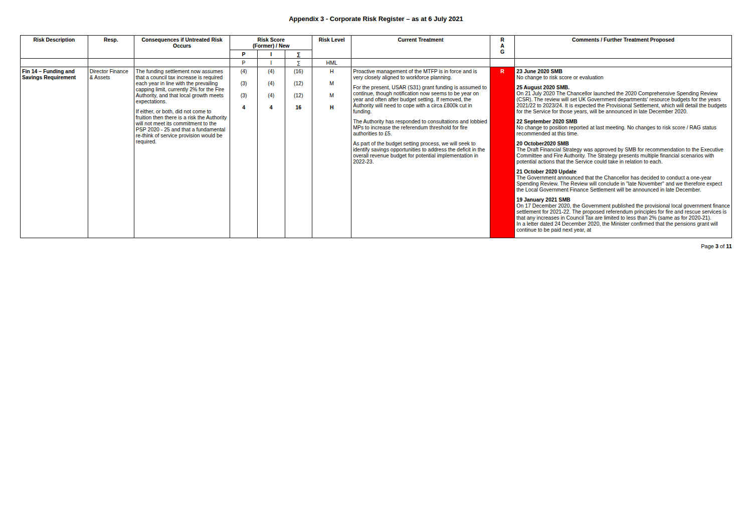Appendix 3 - Corporate Risk Register – as at 6 July 2021
| Risk Description | Resp. | Consequences if Untreated Risk Occurs | Risk Score (Former) / New | Risk Level | Current Treatment | R A G | Comments / Further Treatment Proposed |
| --- | --- | --- | --- | --- | --- | --- | --- |
| P | I | ∑ |
| | | | P | I | ∑ | HML | | | |
| Fin 14 – Funding and Savings Requirement | Director Finance & Assets | The funding settlement now assumes that a council tax increase is required each year in line with the prevailing capping limit, currently 2% for the Fire Authority, and that local growth meets expectations. If either, or both, did not come to fruition then there is a risk the Authority will not meet its commitment to the PSP 2020 - 25 and that a fundamental re-think of service provision would be required. | (4) (3) (3) 4 | (4) (4) (4) 4 | (16) (12) (12) 16 | H M M H | Proactive management of the MTFP is in force and is very closely aligned to workforce planning. For the present, USAR (S31) grant funding is assumed to continue, though notification now seems to be year on year and often after budget setting. If removed, the Authority will need to cope with a circa £800k cut in funding. The Authority has responded to consultations and lobbied MPs to increase the referendum threshold for fire authorities to £5. As part of the budget setting process, we will seek to identify savings opportunities to address the deficit in the overall revenue budget for potential implementation in 2022-23. | R | 23 June 2020 SMB No change to risk score or evaluation 25 August 2020 SMB. On 21 July 2020 The Chancellor launched the 2020 Comprehensive Spending Review (CSR). The review will set UK Government departments' resource budgets for the years 2021/22 to 2023/24. It is expected the Provisional Settlement, which will detail the budgets for the Service for those years, will be announced in late December 2020. 22 September 2020 SMB No change to position reported at last meeting. No changes to risk score / RAG status recommended at this time. 20 October2020 SMB The Draft Financial Strategy was approved by SMB for recommendation to the Executive Committee and Fire Authority. The Strategy presents multiple financial scenarios with potential actions that the Service could take in relation to each. 21 October 2020 Update The Government announced that the Chancellor has decided to conduct a one-year Spending Review. The Review will conclude in "late November" and we therefore expect the Local Government Finance Settlement will be announced in late December. 19 January 2021 SMB On 17 December 2020, the Government published the provisional local government finance settlement for 2021-22. The proposed referendum principles for fire and rescue services is that any increases in Council Tax are limited to less than 2% (same as for 2020-21). In a letter dated 24 December 2020, the Minister confirmed that the pensions grant will continue to be paid next year, at |
Page 3 of 11